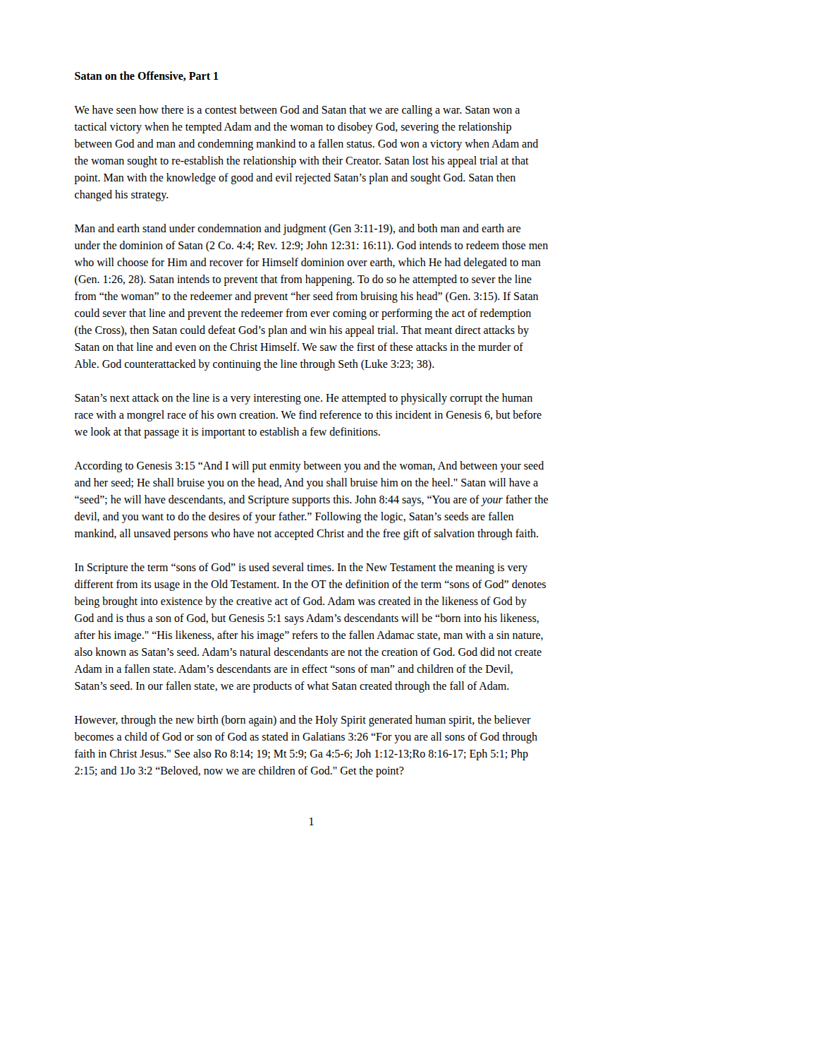Satan on the Offensive, Part 1
We have seen how there is a contest between God and Satan that we are calling a war. Satan won a tactical victory when he tempted Adam and the woman to disobey God, severing the relationship between God and man and condemning mankind to a fallen status. God won a victory when Adam and the woman sought to re-establish the relationship with their Creator. Satan lost his appeal trial at that point. Man with the knowledge of good and evil rejected Satan’s plan and sought God. Satan then changed his strategy.
Man and earth stand under condemnation and judgment (Gen 3:11-19), and both man and earth are under the dominion of Satan (2 Co. 4:4; Rev. 12:9; John 12:31: 16:11). God intends to redeem those men who will choose for Him and recover for Himself dominion over earth, which He had delegated to man (Gen. 1:26, 28). Satan intends to prevent that from happening. To do so he attempted to sever the line from “the woman” to the redeemer and prevent “her seed from bruising his head” (Gen. 3:15). If Satan could sever that line and prevent the redeemer from ever coming or performing the act of redemption (the Cross), then Satan could defeat God’s plan and win his appeal trial. That meant direct attacks by Satan on that line and even on the Christ Himself. We saw the first of these attacks in the murder of Able. God counterattacked by continuing the line through Seth (Luke 3:23; 38).
Satan’s next attack on the line is a very interesting one. He attempted to physically corrupt the human race with a mongrel race of his own creation. We find reference to this incident in Genesis 6, but before we look at that passage it is important to establish a few definitions.
According to Genesis 3:15 “And I will put enmity between you and the woman, And between your seed and her seed; He shall bruise you on the head, And you shall bruise him on the heel." Satan will have a “seed”; he will have descendants, and Scripture supports this. John 8:44 says, “You are of your father the devil, and you want to do the desires of your father.” Following the logic, Satan’s seeds are fallen mankind, all unsaved persons who have not accepted Christ and the free gift of salvation through faith.
In Scripture the term “sons of God” is used several times. In the New Testament the meaning is very different from its usage in the Old Testament. In the OT the definition of the term “sons of God” denotes being brought into existence by the creative act of God. Adam was created in the likeness of God by God and is thus a son of God, but Genesis 5:1 says Adam’s descendants will be “born into his likeness, after his image." “His likeness, after his image” refers to the fallen Adamac state, man with a sin nature, also known as Satan’s seed. Adam’s natural descendants are not the creation of God. God did not create Adam in a fallen state. Adam’s descendants are in effect “sons of man” and children of the Devil, Satan’s seed. In our fallen state, we are products of what Satan created through the fall of Adam.
However, through the new birth (born again) and the Holy Spirit generated human spirit, the believer becomes a child of God or son of God as stated in Galatians 3:26 “For you are all sons of God through faith in Christ Jesus." See also Ro 8:14; 19; Mt 5:9; Ga 4:5-6; Joh 1:12-13;Ro 8:16-17; Eph 5:1; Php 2:15; and 1Jo 3:2 “Beloved, now we are children of God." Get the point?
1